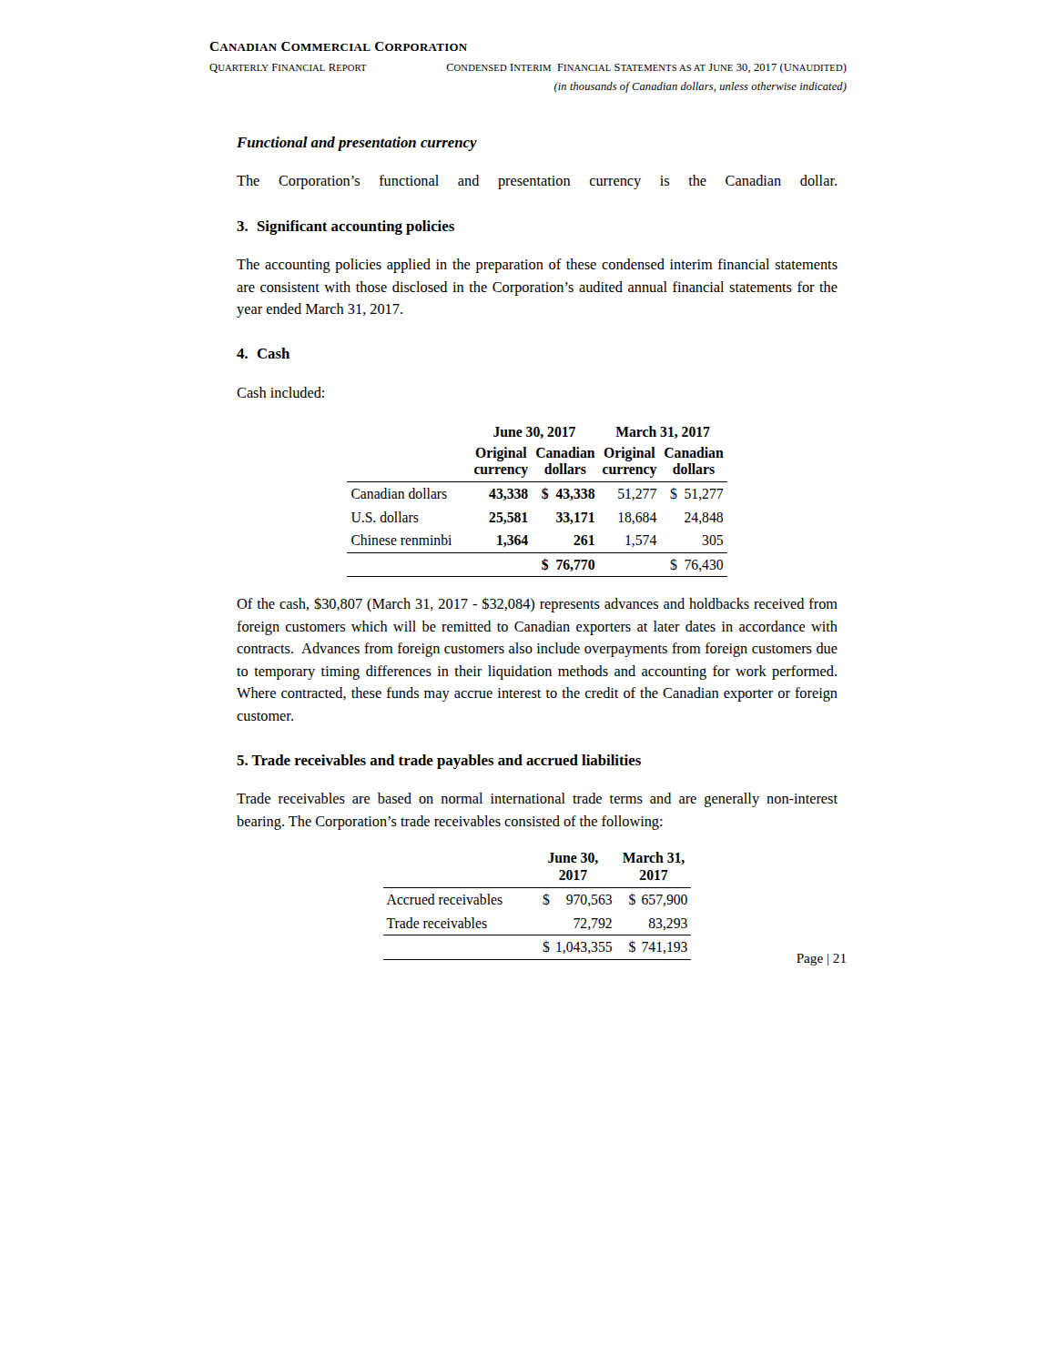CANADIAN COMMERCIAL CORPORATION
QUARTERLY FINANCIAL REPORT
CONDENSED INTERIM FINANCIAL STATEMENTS AS AT JUNE 30, 2017 (UNAUDITED) (in thousands of Canadian dollars, unless otherwise indicated)
Functional and presentation currency
The Corporation’s functional and presentation currency is the Canadian dollar.
3. Significant accounting policies
The accounting policies applied in the preparation of these condensed interim financial statements are consistent with those disclosed in the Corporation’s audited annual financial statements for the year ended March 31, 2017.
4. Cash
Cash included:
| | June 30, 2017 | March 31, 2017 |
| --- | --- | --- |
| | Original currency | Canadian dollars | Original currency | Canadian dollars |
| Canadian dollars | 43,338 | $ | 43,338 | 51,277 | $ | 51,277 |
| U.S. dollars | 25,581 | | 33,171 | 18,684 | | 24,848 |
| Chinese renminbi | 1,364 | | 261 | 1,574 | | 305 |
| | | $ | 76,770 | | $ | 76,430 |
Of the cash, $30,807 (March 31, 2017 - $32,084) represents advances and holdbacks received from foreign customers which will be remitted to Canadian exporters at later dates in accordance with contracts. Advances from foreign customers also include overpayments from foreign customers due to temporary timing differences in their liquidation methods and accounting for work performed. Where contracted, these funds may accrue interest to the credit of the Canadian exporter or foreign customer.
5. Trade receivables and trade payables and accrued liabilities
Trade receivables are based on normal international trade terms and are generally non-interest bearing. The Corporation’s trade receivables consisted of the following:
| | June 30, 2017 | March 31, 2017 |
| --- | --- | --- |
| Accrued receivables | $ | 970,563 | $ | 657,900 |
| Trade receivables | | 72,792 | | 83,293 |
| | $ | 1,043,355 | $ | 741,193 |
Page | 21